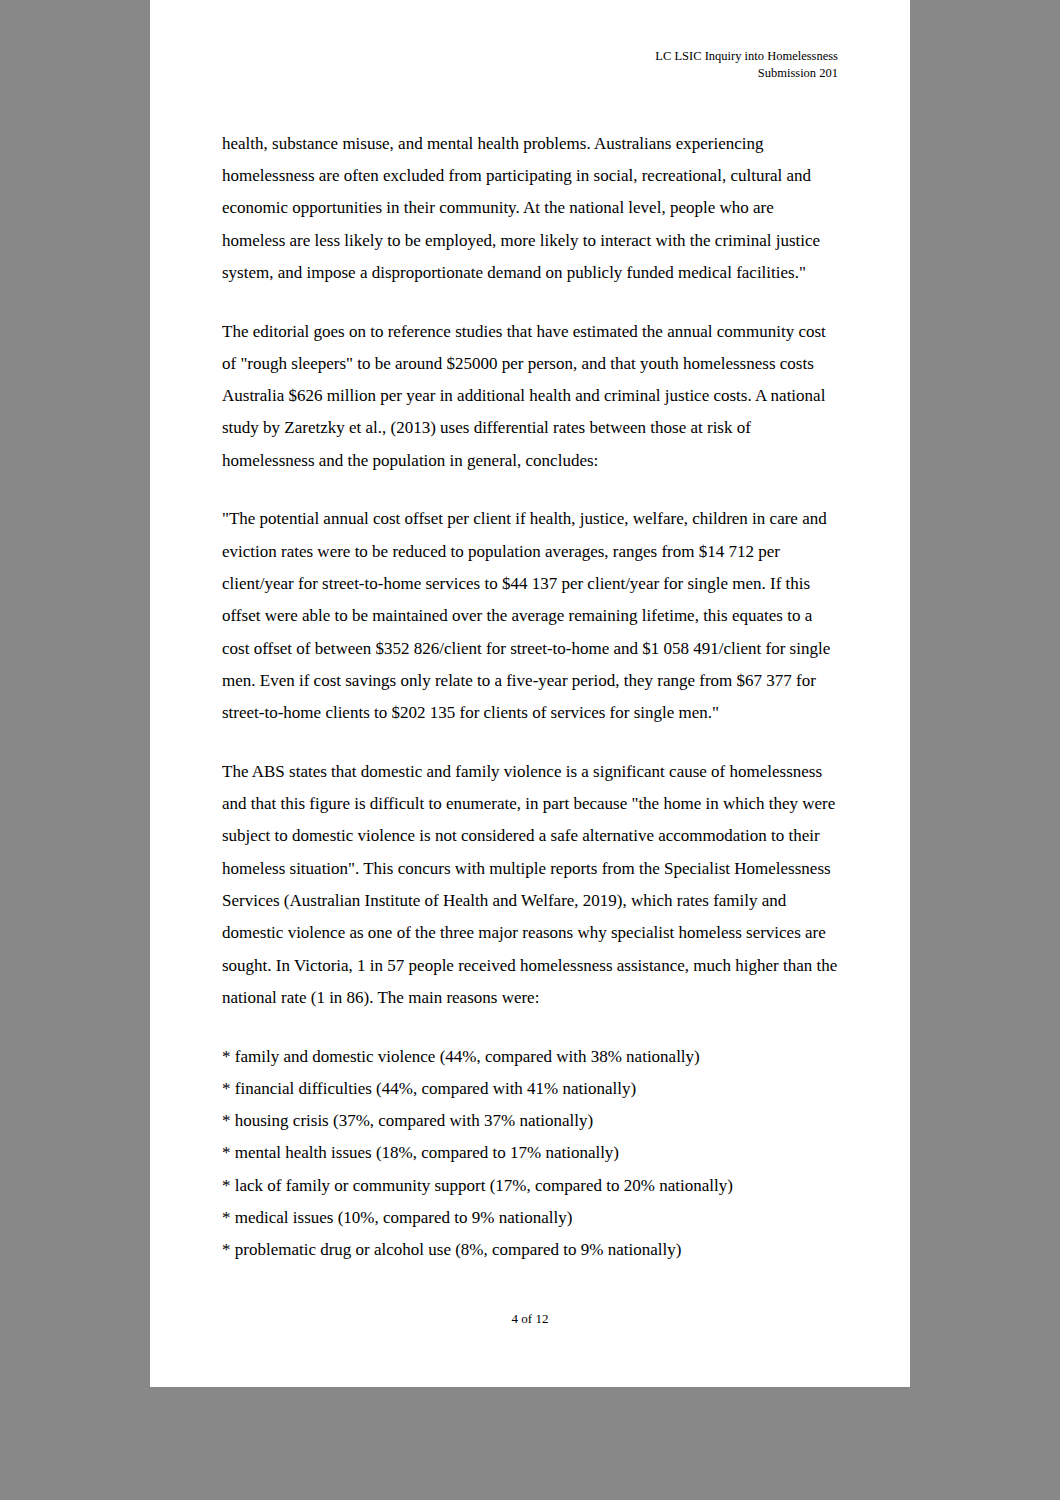LC LSIC Inquiry into Homelessness
Submission 201
health, substance misuse, and mental health problems. Australians experiencing homelessness are often excluded from participating in social, recreational, cultural and economic opportunities in their community. At the national level, people who are homeless are less likely to be employed, more likely to interact with the criminal justice system, and impose a disproportionate demand on publicly funded medical facilities."
The editorial goes on to reference studies that have estimated the annual community cost of "rough sleepers" to be around $25000 per person, and that youth homelessness costs Australia $626 million per year in additional health and criminal justice costs. A national study by Zaretzky et al., (2013) uses differential rates between those at risk of homelessness and the population in general, concludes:
"The potential annual cost offset per client if health, justice, welfare, children in care and eviction rates were to be reduced to population averages, ranges from $14 712 per client/year for street-to-home services to $44 137 per client/year for single men. If this offset were able to be maintained over the average remaining lifetime, this equates to a cost offset of between $352 826/client for street-to-home and $1 058 491/client for single men. Even if cost savings only relate to a five-year period, they range from $67 377 for street-to-home clients to $202 135 for clients of services for single men."
The ABS states that domestic and family violence is a significant cause of homelessness and that this figure is difficult to enumerate, in part because "the home in which they were subject to domestic violence is not considered a safe alternative accommodation to their homeless situation". This concurs with multiple reports from the Specialist Homelessness Services (Australian Institute of Health and Welfare, 2019), which rates family and domestic violence as one of the three major reasons why specialist homeless services are sought. In Victoria, 1 in 57 people received homelessness assistance, much higher than the national rate (1 in 86). The main reasons were:
* family and domestic violence (44%, compared with 38% nationally)
* financial difficulties (44%, compared with 41% nationally)
* housing crisis (37%, compared with 37% nationally)
* mental health issues (18%, compared to 17% nationally)
* lack of family or community support (17%, compared to 20% nationally)
* medical issues (10%, compared to 9% nationally)
* problematic drug or alcohol use (8%, compared to 9% nationally)
4 of 12